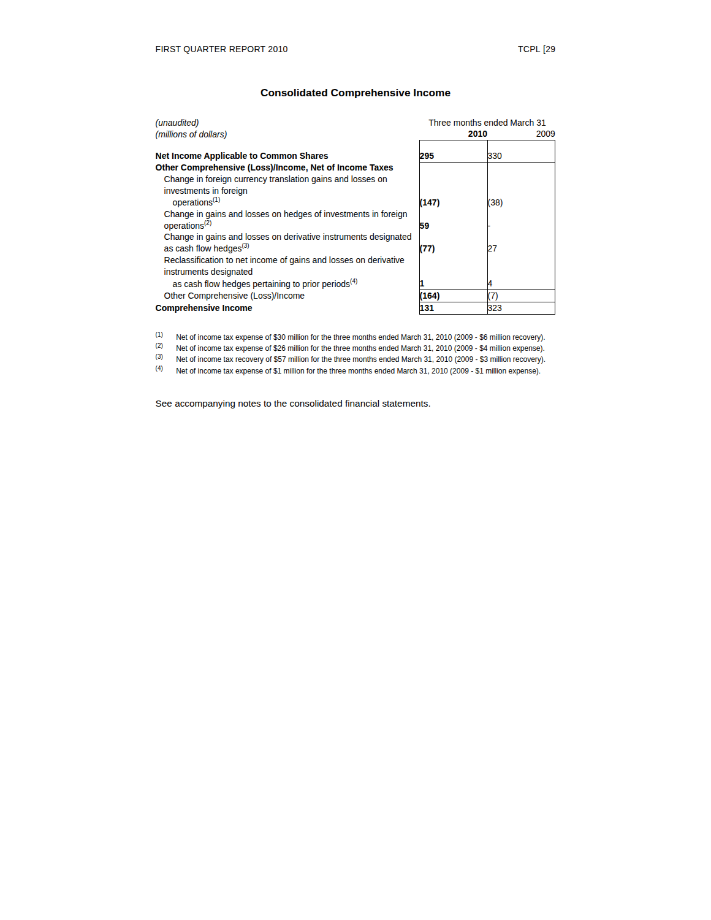FIRST QUARTER REPORT 2010
TCPL [29
Consolidated Comprehensive Income
| (unaudited) | Three months ended March 31 |
| (millions of dollars) | 2010 | 2009 |
| Net Income Applicable to Common Shares | 295 | 330 |
| Other Comprehensive (Loss)/Income, Net of Income Taxes | | |
| Change in foreign currency translation gains and losses on investments in foreign | | |
| operations (1) | (147) | (38) |
| Change in gains and losses on hedges of investments in foreign operations (2) | 59 | - |
| Change in gains and losses on derivative instruments designated as cash flow hedges (3) | (77) | 27 |
| Reclassification to net income of gains and losses on derivative instruments designated | | |
| as cash flow hedges pertaining to prior periods (4) | 1 | 4 |
| Other Comprehensive (Loss)/Income | (164) | (7) |
| Comprehensive Income | 131 | 323 |
| (1) | Net of income tax expense of $30 million for the three months ended March 31, 2010 (2009 - $6 million recovery). |
| (2) | Net of income tax expense of $26 million for the three months ended March 31, 2010 (2009 - $4 million expense). |
| (3) | Net of income tax recovery of $57 million for the three months ended March 31, 2010 (2009 - $3 million recovery). |
| (4) | Net of income tax expense of $1 million for the three months ended March 31, 2010 (2009 - $1 million expense). |
See accompanying notes to the consolidated financial statements.